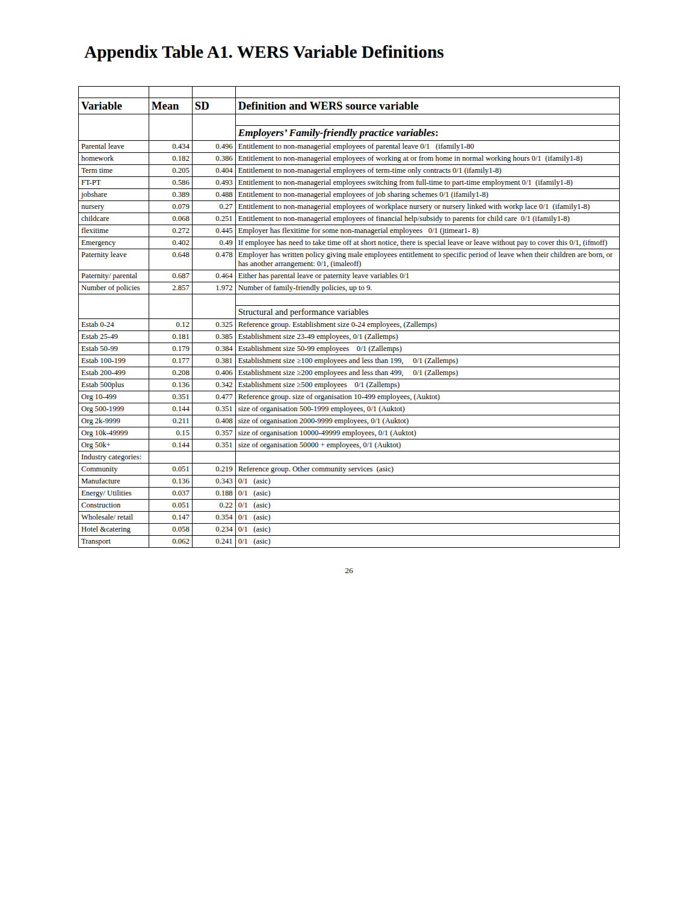Appendix Table A1. WERS Variable Definitions
| Variable | Mean | SD | Definition and WERS source variable |
| | | | Employers’ Family-friendly practice variables : |
| Parental leave | 0.434 | 0.496 | Entitlement to non-managerial employees of parental leave 0/1 (ifamily1-80 |
| homework | 0.182 | 0.386 | Entitlement to non-managerial employees of working at or from home in normal working hours 0/1 (ifamily1-8) |
| Term time | 0.205 | 0.404 | Entitlement to non-managerial employees of term-time only contracts 0/1 (ifamily1-8) |
| FT-PT | 0.586 | 0.493 | Entitlement to non-managerial employees switching from full-time to part-time employment 0/1 (ifamily1-8) |
| jobshare | 0.389 | 0.488 | Entitlement to non-managerial employees of job sharing schemes 0/1 (ifamily1-8) |
| nursery | 0.079 | 0.27 | Entitlement to non-managerial employees of workplace nursery or nursery linked with workp lace 0/1 (ifamily1-8) |
| childcare | 0.068 | 0.251 | Entitlement to non-managerial employees of financial help/subsidy to parents for child care 0/1 (ifamily1-8) |
| flexitime | 0.272 | 0.445 | Employer has flexitime for some non-managerial employees 0/1 (jtimear1- 8) |
| Emergency | 0.402 | 0.49 | If employee has need to take time off at short notice, there is special leave or leave without pay to cover this 0/1, (ifmoff) |
| Paternity leave | 0.648 | 0.478 | Employer has written policy giving male employees entitlement to specific period of leave when their children are born, or has another arrangement: 0/1, (imaleoff) |
| Paternity/ parental | 0.687 | 0.464 | Either has parental leave or paternity leave variables 0/1 |
| Number of policies | 2.857 | 1.972 | Number of family-friendly policies, up to 9. |
| | | | Structural and performance variables |
| Estab 0-24 | 0.12 | 0.325 | Reference group. Establishment size 0-24 employees, (Zallemps) |
| Estab 25-49 | 0.181 | 0.385 | Establishment size 23-49 employees, 0/1 (Zallemps) |
| Estab 50-99 | 0.179 | 0.384 | Establishment size 50-99 employees 0/1 (Zallemps) |
| Estab 100-199 | 0.177 | 0.381 | Establishment size ≥100 employees and less than 199, 0/1 (Zallemps) |
| Estab 200-499 | 0.208 | 0.406 | Establishment size ≥200 employees and less than 499, 0/1 (Zallemps) |
| Estab 500plus | 0.136 | 0.342 | Establishment size ≥500 employees 0/1 (Zallemps) |
| Org 10-499 | 0.351 | 0.477 | Reference group. size of organisation 10-499 employees, (Auktot) |
| Org 500-1999 | 0.144 | 0.351 | size of organisation 500-1999 employees, 0/1 (Auktot) |
| Org 2k-9999 | 0.211 | 0.408 | size of organisation 2000-9999 employees, 0/1 (Auktot) |
| Org 10k-49999 | 0.15 | 0.357 | size of organisation 10000-49999 employees, 0/1 (Auktot) |
| Org 50k+ | 0.144 | 0.351 | size of organisation 50000 + employees, 0/1 (Auktot) |
| Industry categories: | | | |
| Community | 0.051 | 0.219 | Reference group. Other community services (asic) |
| Manufacture | 0.136 | 0.343 | 0/1 (asic) |
| Energy/ Utilities | 0.037 | 0.188 | 0/1 (asic) |
| Construction | 0.051 | 0.22 | 0/1 (asic) |
| Wholesale/ retail | 0.147 | 0.354 | 0/1 (asic) |
| Hotel &catering | 0.058 | 0.234 | 0/1 (asic) |
| Transport | 0.062 | 0.241 | 0/1 (asic) |
26